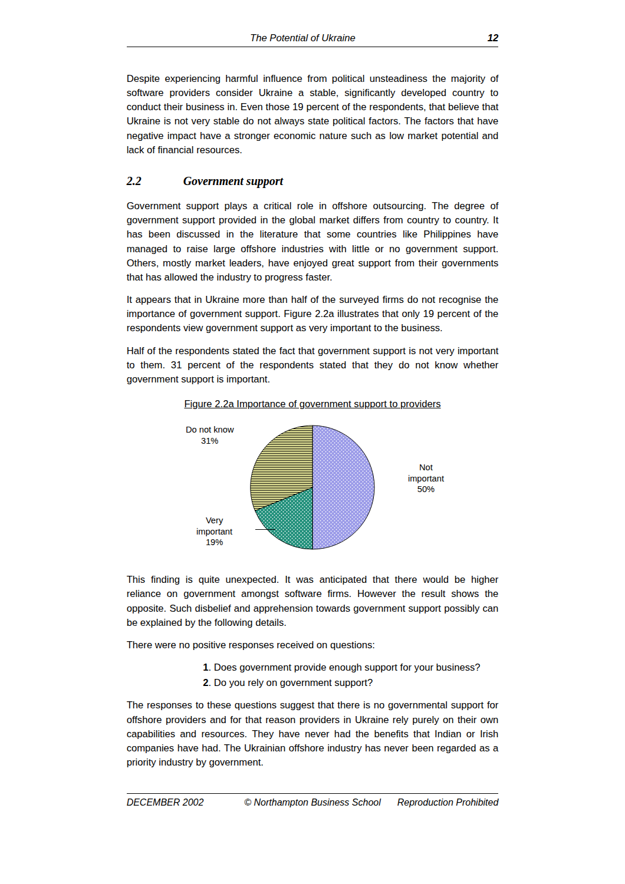The Potential of Ukraine 12
Despite experiencing harmful influence from political unsteadiness the majority of software providers consider Ukraine a stable, significantly developed country to conduct their business in. Even those 19 percent of the respondents, that believe that Ukraine is not very stable do not always state political factors. The factors that have negative impact have a stronger economic nature such as low market potential and lack of financial resources.
2.2 Government support
Government support plays a critical role in offshore outsourcing. The degree of government support provided in the global market differs from country to country. It has been discussed in the literature that some countries like Philippines have managed to raise large offshore industries with little or no government support. Others, mostly market leaders, have enjoyed great support from their governments that has allowed the industry to progress faster.
It appears that in Ukraine more than half of the surveyed firms do not recognise the importance of government support. Figure 2.2a illustrates that only 19 percent of the respondents view government support as very important to the business.
Half of the respondents stated the fact that government support is not very important to them. 31 percent of the respondents stated that they do not know whether government support is important.
Figure 2.2a Importance of government support to providers
Pie centred at (120,125) radius 105. Start at 12 o'clock, clockwise: Not important 50% -> 0 to 180 deg Very important 19% -> 180 to 248.4 deg Do not know 31% -> 248.4 to 360 deg
Do not know
31%
Not
important
50%
Very
important
19%
This finding is quite unexpected. It was anticipated that there would be higher reliance on government amongst software firms. However the result shows the opposite. Such disbelief and apprehension towards government support possibly can be explained by the following details.
There were no positive responses received on questions:
1. Does government provide enough support for your business?
2. Do you rely on government support?
The responses to these questions suggest that there is no governmental support for offshore providers and for that reason providers in Ukraine rely purely on their own capabilities and resources. They have never had the benefits that Indian or Irish companies have had. The Ukrainian offshore industry has never been regarded as a priority industry by government.
DECEMBER 2002 © Northampton Business School Reproduction Prohibited